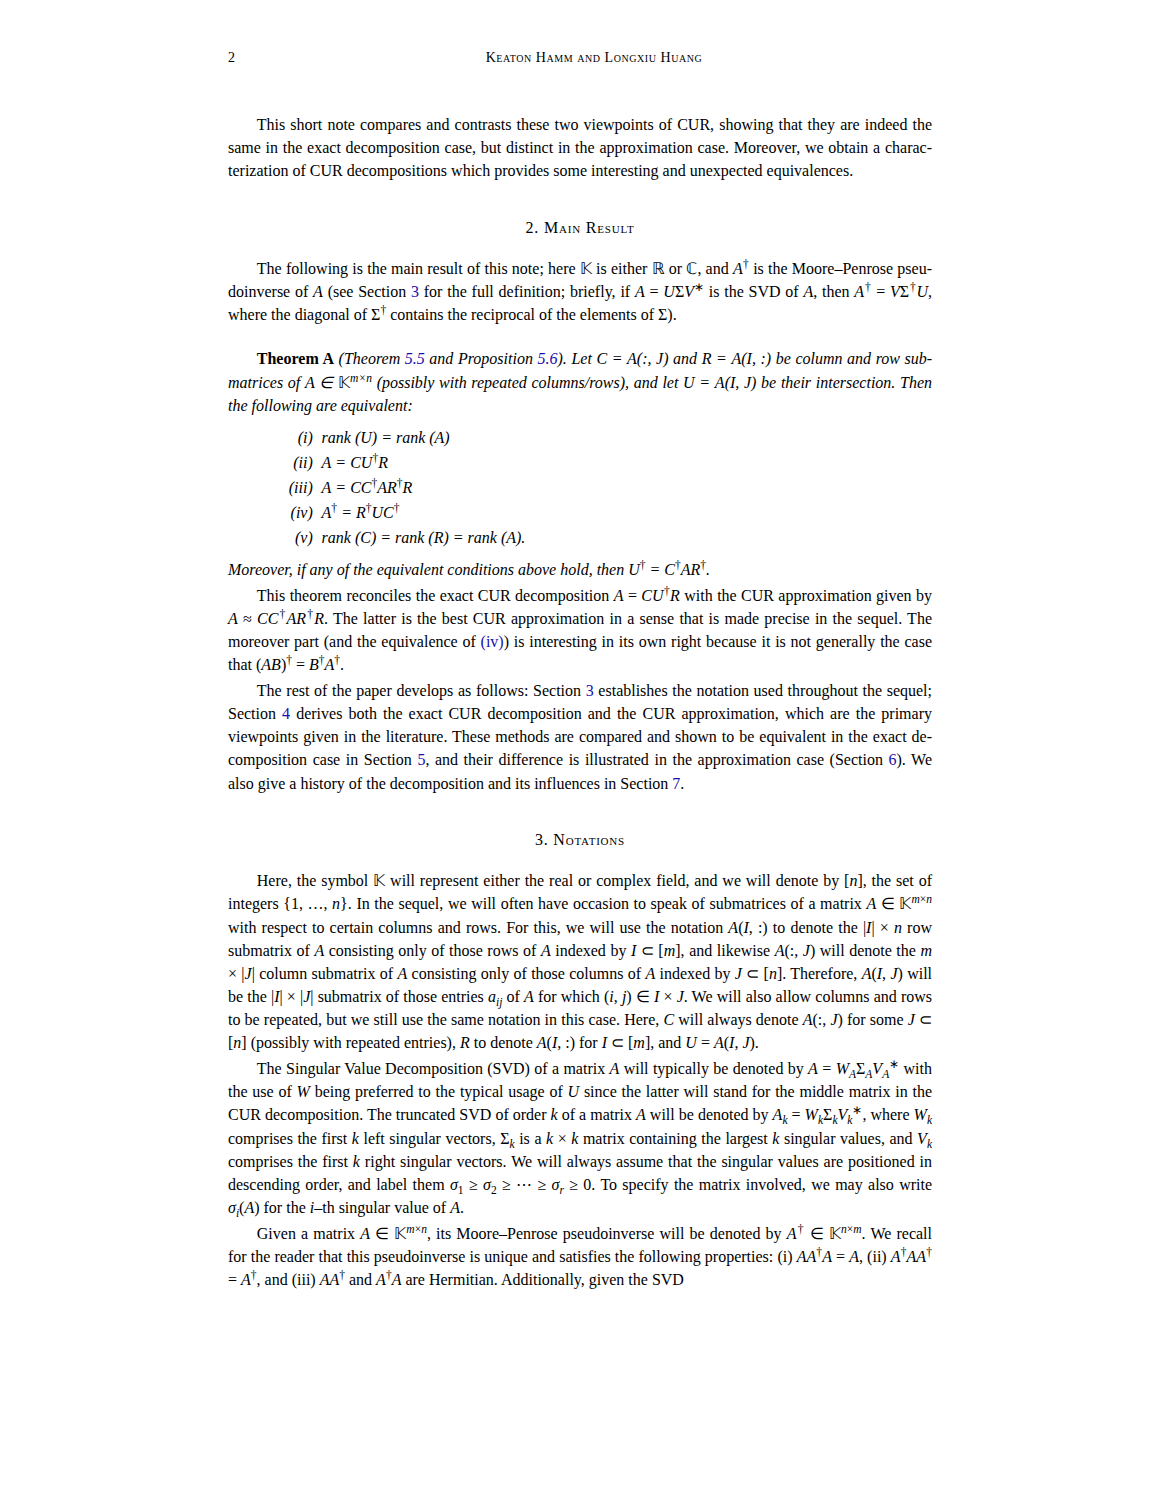2 Keaton Hamm and Longxiu Huang
This short note compares and contrasts these two viewpoints of CUR, showing that they are indeed the same in the exact decomposition case, but distinct in the approximation case. Moreover, we obtain a characterization of CUR decompositions which provides some interesting and unexpected equivalences.
2. Main Result
The following is the main result of this note; here 𝕂 is either ℝ or ℂ, and A† is the Moore–Penrose pseudoinverse of A (see Section 3 for the full definition; briefly, if A = UΣV∗ is the SVD of A, then A† = VΣ†U, where the diagonal of Σ† contains the reciprocal of the elements of Σ).
Theorem A (Theorem 5.5 and Proposition 5.6). Let C = A(:, J) and R = A(I, :) be column and row submatrices of A ∈ 𝕂m×n (possibly with repeated columns/rows), and let U = A(I, J) be their intersection. Then the following are equivalent:
(i) rank (U) = rank (A)
(ii) A = CU†R
(iii) A = CC†AR†R
(iv) A† = R†UC†
(v) rank (C) = rank (R) = rank (A).
Moreover, if any of the equivalent conditions above hold, then U† = C†AR†.
This theorem reconciles the exact CUR decomposition A = CU†R with the CUR approximation given by A ≈ CC†AR†R. The latter is the best CUR approximation in a sense that is made precise in the sequel. The moreover part (and the equivalence of (iv)) is interesting in its own right because it is not generally the case that (AB)† = B†A†.
The rest of the paper develops as follows: Section 3 establishes the notation used throughout the sequel; Section 4 derives both the exact CUR decomposition and the CUR approximation, which are the primary viewpoints given in the literature. These methods are compared and shown to be equivalent in the exact decomposition case in Section 5, and their difference is illustrated in the approximation case (Section 6). We also give a history of the decomposition and its influences in Section 7.
3. Notations
Here, the symbol 𝕂 will represent either the real or complex field, and we will denote by [n], the set of integers {1, …, n}. In the sequel, we will often have occasion to speak of submatrices of a matrix A ∈ 𝕂m×n with respect to certain columns and rows. For this, we will use the notation A(I, :) to denote the |I| × n row submatrix of A consisting only of those rows of A indexed by I ⊂ [m], and likewise A(:, J) will denote the m × |J| column submatrix of A consisting only of those columns of A indexed by J ⊂ [n]. Therefore, A(I, J) will be the |I| × |J| submatrix of those entries aij of A for which (i, j) ∈ I × J. We will also allow columns and rows to be repeated, but we still use the same notation in this case. Here, C will always denote A(:, J) for some J ⊂ [n] (possibly with repeated entries), R to denote A(I, :) for I ⊂ [m], and U = A(I, J).
The Singular Value Decomposition (SVD) of a matrix A will typically be denoted by A = WAΣAVA∗ with the use of W being preferred to the typical usage of U since the latter will stand for the middle matrix in the CUR decomposition. The truncated SVD of order k of a matrix A will be denoted by Ak = Wk ΣkVk∗, where Wk comprises the first k left singular vectors, Σk is a k × k matrix containing the largest k singular values, and Vk comprises the first k right singular vectors. We will always assume that the singular values are positioned in descending order, and label them σ1 ≥ σ2 ≥ ⋯ ≥ σr ≥ 0. To specify the matrix involved, we may also write σi(A) for the i–th singular value of A.
Given a matrix A ∈ 𝕂m×n, its Moore–Penrose pseudoinverse will be denoted by A† ∈ 𝕂n×m. We recall for the reader that this pseudoinverse is unique and satisfies the following properties: (i) AA†A = A, (ii) A†AA† = A†, and (iii) AA† and A†A are Hermitian. Additionally, given the SVD